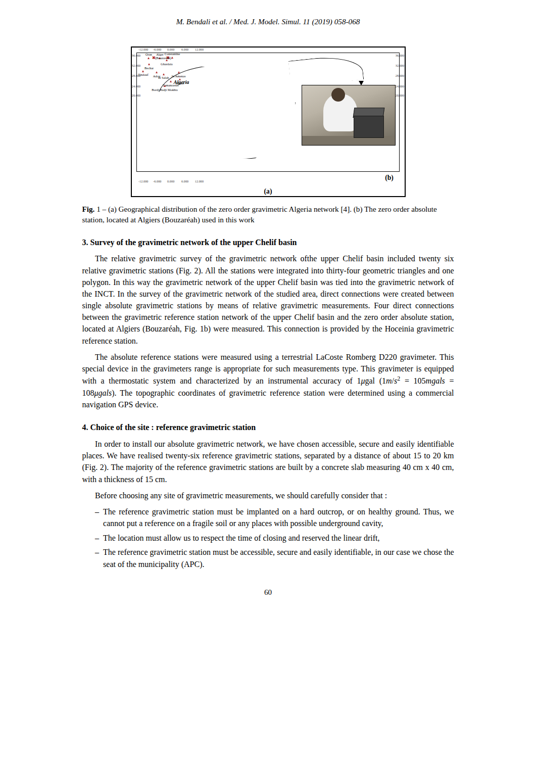M. Bendali et al. / Med. J. Model. Simul. 11 (2019) 058-068
-12.000 -6.000 0.000 6.000 12.000 36.000 32.000 28.000 24.000 20.000 36.000 32.000 28.000 24.000 20.000 -12.000 -6.000 0.000 6.000 12.000
Algeria
✖ ✖
Alger
(Bouzaréah)
Oran
Constantine
Ghardaia
Bechar
Tindouf
Adrar
In Salah
In Amenas
Djanet
Tamanrasset
Bordj Badji Mokhta
(b)
(a)
Fig. 1 – (a) Geographical distribution of the zero order gravimetric Algeria network [4]. (b) The zero order absolute station, located at Algiers (Bouzaréah) used in this work
3. Survey of the gravimetric network of the upper Chelif basin
The relative gravimetric survey of the gravimetric network ofthe upper Chelif basin included twenty six relative gravimetric stations (Fig. 2). All the stations were integrated into thirty-four geometric triangles and one polygon. In this way the gravimetric network of the upper Chelif basin was tied into the gravimetric network of the INCT. In the survey of the gravimetric network of the studied area, direct connections were created between single absolute gravimetric stations by means of relative gravimetric measurements. Four direct connections between the gravimetric reference station network of the upper Chelif basin and the zero order absolute station, located at Algiers (Bouzaréah, Fig. 1b) were measured. This connection is provided by the Hoceinia gravimetric reference station.
The absolute reference stations were measured using a terrestrial LaCoste Romberg D220 gravimeter. This special device in the gravimeters range is appropriate for such measurements type. This gravimeter is equipped with a thermostatic system and characterized by an instrumental accuracy of 1μgal (1m/s2 = 105mgals = 108μgals). The topographic coordinates of gravimetric reference station were determined using a commercial navigation GPS device.
4. Choice of the site : reference gravimetric station
In order to install our absolute gravimetric network, we have chosen accessible, secure and easily identifiable places. We have realised twenty-six reference gravimetric stations, separated by a distance of about 15 to 20 km (Fig. 2). The majority of the reference gravimetric stations are built by a concrete slab measuring 40 cm x 40 cm, with a thickness of 15 cm.
Before choosing any site of gravimetric measurements, we should carefully consider that :
The reference gravimetric station must be implanted on a hard outcrop, or on healthy ground. Thus, we cannot put a reference on a fragile soil or any places with possible underground cavity,
The location must allow us to respect the time of closing and reserved the linear drift,
The reference gravimetric station must be accessible, secure and easily identifiable, in our case we chose the seat of the municipality (APC).
60